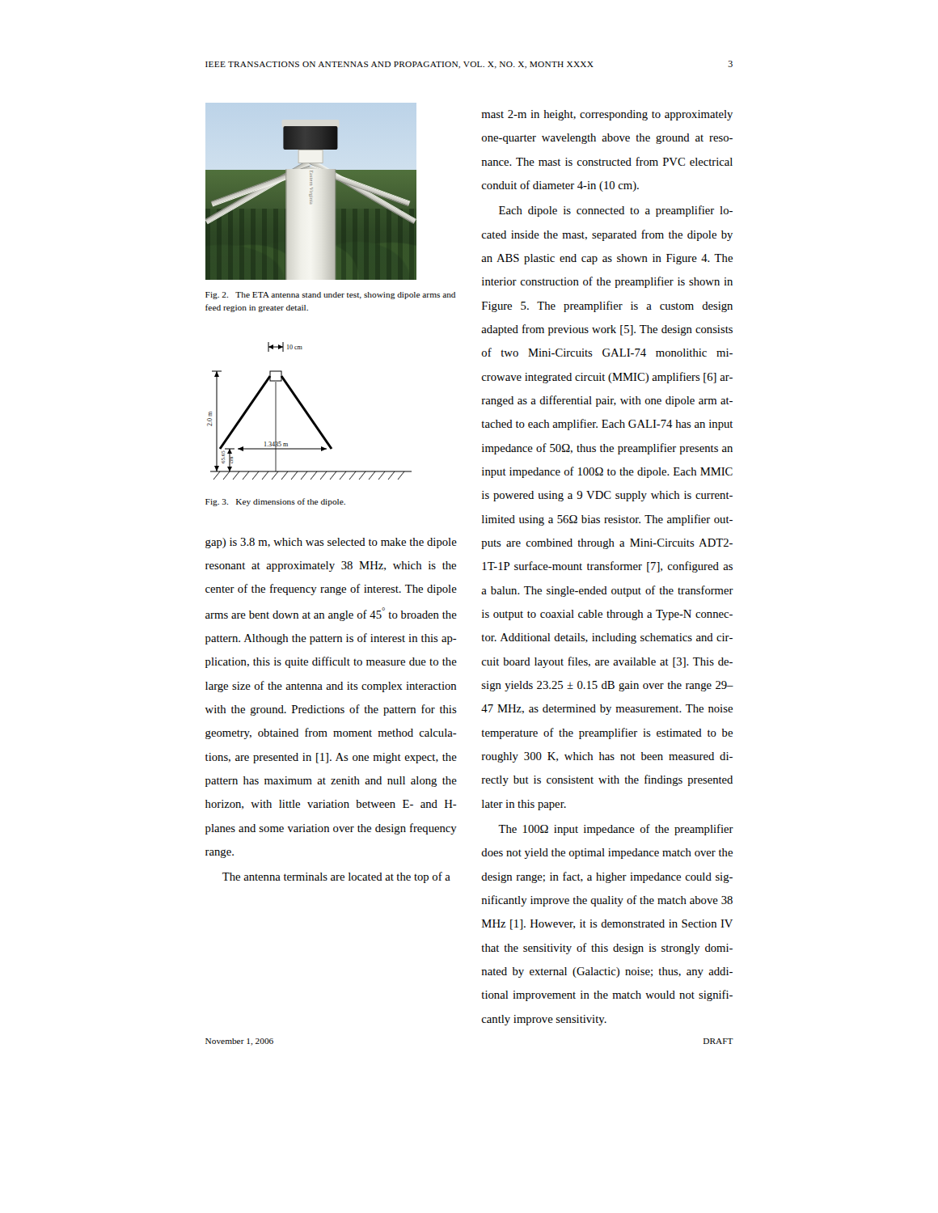IEEE TRANSACTIONS ON ANTENNAS AND PROPAGATION, VOL. X, NO. X, MONTH XXXX
3
Eastern Virginia
Fig. 2. The ETA antenna stand under test, showing dipole arms and feed region in greater detail.
10 cm 2.0 m 65.65 cm 1.3435 m
Fig. 3. Key dimensions of the dipole.
gap) is 3.8 m, which was selected to make the dipole resonant at approximately 38 MHz, which is the center of the frequency range of interest. The dipole arms are bent down at an angle of 45° to broaden the pattern. Although the pattern is of interest in this application, this is quite difficult to measure due to the large size of the antenna and its complex interaction with the ground. Predictions of the pattern for this geometry, obtained from moment method calculations, are presented in [1]. As one might expect, the pattern has maximum at zenith and null along the horizon, with little variation between E- and H-planes and some variation over the design frequency range.
The antenna terminals are located at the top of a
mast 2-m in height, corresponding to approximately one-quarter wavelength above the ground at resonance. The mast is constructed from PVC electrical conduit of diameter 4-in (10 cm).
Each dipole is connected to a preamplifier located inside the mast, separated from the dipole by an ABS plastic end cap as shown in Figure 4. The interior construction of the preamplifier is shown in Figure 5. The preamplifier is a custom design adapted from previous work [5]. The design consists of two Mini-Circuits GALI-74 monolithic microwave integrated circuit (MMIC) amplifiers [6] arranged as a differential pair, with one dipole arm attached to each amplifier. Each GALI-74 has an input impedance of 50Ω, thus the preamplifier presents an input impedance of 100Ω to the dipole. Each MMIC is powered using a 9 VDC supply which is current-limited using a 56Ω bias resistor. The amplifier outputs are combined through a Mini-Circuits ADT2-1T-1P surface-mount transformer [7], configured as a balun. The single-ended output of the transformer is output to coaxial cable through a Type-N connector. Additional details, including schematics and circuit board layout files, are available at [3]. This design yields 23.25 ± 0.15 dB gain over the range 29–47 MHz, as determined by measurement. The noise temperature of the preamplifier is estimated to be roughly 300 K, which has not been measured directly but is consistent with the findings presented later in this paper.
The 100Ω input impedance of the preamplifier does not yield the optimal impedance match over the design range; in fact, a higher impedance could significantly improve the quality of the match above 38 MHz [1]. However, it is demonstrated in Section IV that the sensitivity of this design is strongly dominated by external (Galactic) noise; thus, any additional improvement in the match would not significantly improve sensitivity.
November 1, 2006
DRAFT